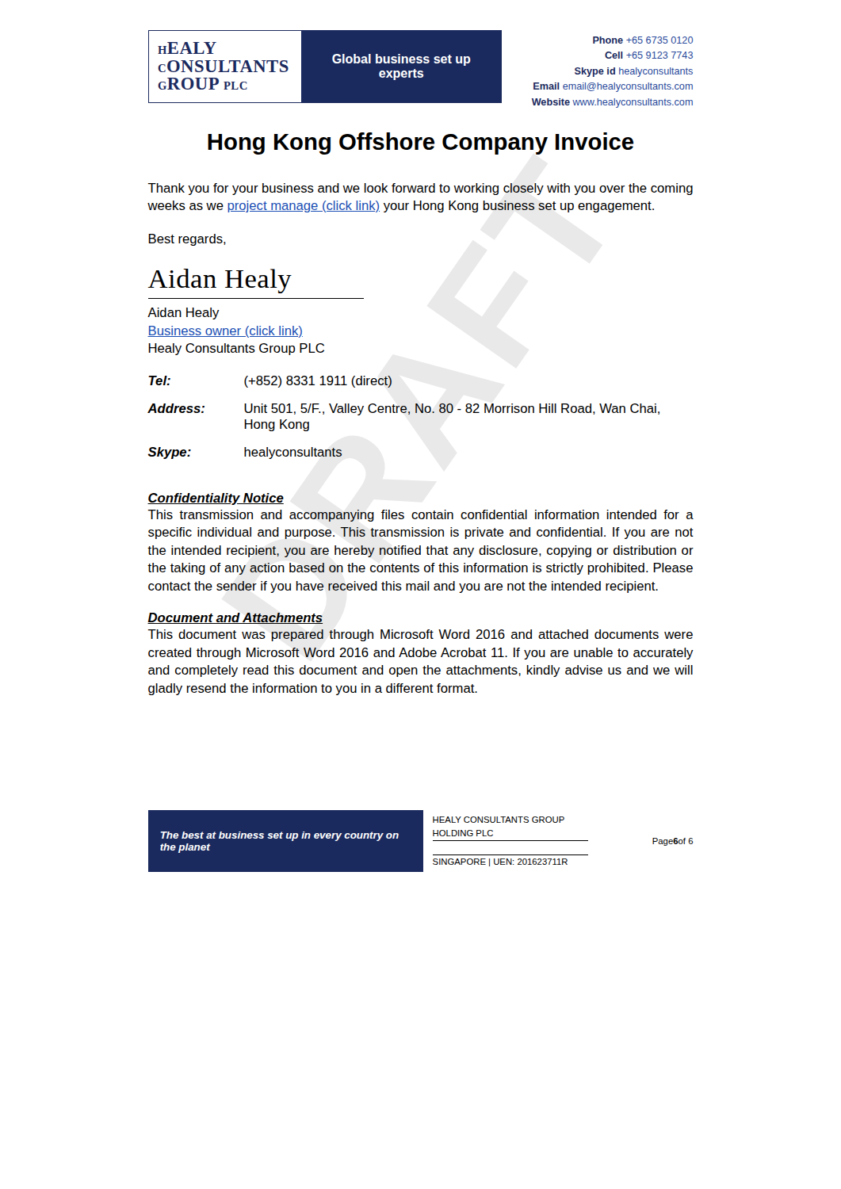DRAFT
HEALY
CONSULTANTS
GROUP PLC
Global business set up experts
Phone +65 6735 0120
Cell +65 9123 7743
Skype id healyconsultants
Email email@healyconsultants.com
Website www.healyconsultants.com
Hong Kong Offshore Company Invoice
Thank you for your business and we look forward to working closely with you over the coming weeks as we project manage (click link) your Hong Kong business set up engagement.
Best regards,
Aidan Healy
Aidan Healy
Business owner (click link)
Healy Consultants Group PLC
| Tel: | (+852) 8331 1911 (direct) |
| Address: | Unit 501, 5/F., Valley Centre, No. 80 - 82 Morrison Hill Road, Wan Chai, Hong Kong |
| Skype: | healyconsultants |
Confidentiality Notice
This transmission and accompanying files contain confidential information intended for a specific individual and purpose. This transmission is private and confidential. If you are not the intended recipient, you are hereby notified that any disclosure, copying or distribution or the taking of any action based on the contents of this information is strictly prohibited. Please contact the sender if you have received this mail and you are not the intended recipient.
Document and Attachments
This document was prepared through Microsoft Word 2016 and attached documents were created through Microsoft Word 2016 and Adobe Acrobat 11. If you are unable to accurately and completely read this document and open the attachments, kindly advise us and we will gladly resend the information to you in a different format.
The best at business set up in every country on the planet
HEALY CONSULTANTS GROUP HOLDING PLC
SINGAPORE | UEN: 201623711R
Page 6 of 6